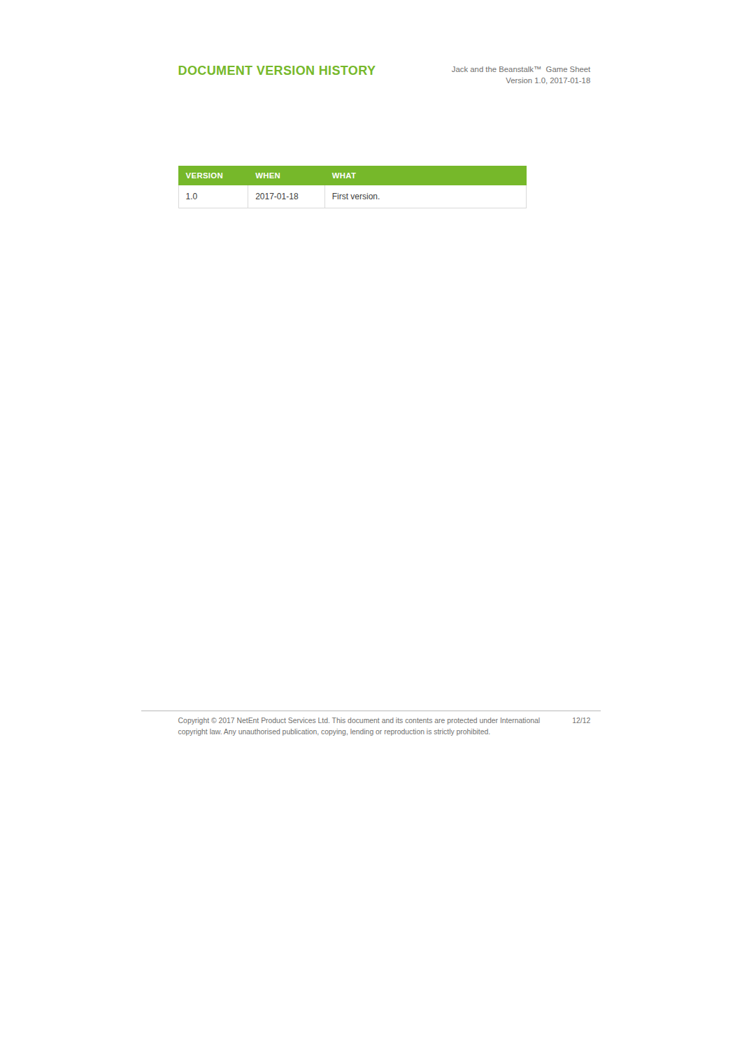Document Version History
Jack and the Beanstalk™ Game Sheet
Version 1.0, 2017-01-18
| Version | When | What |
| --- | --- | --- |
| 1.0 | 2017-01-18 | First version. |
Copyright © 2017 NetEnt Product Services Ltd. This document and its contents are protected under International copyright law. Any unauthorised publication, copying, lending or reproduction is strictly prohibited.
12/12